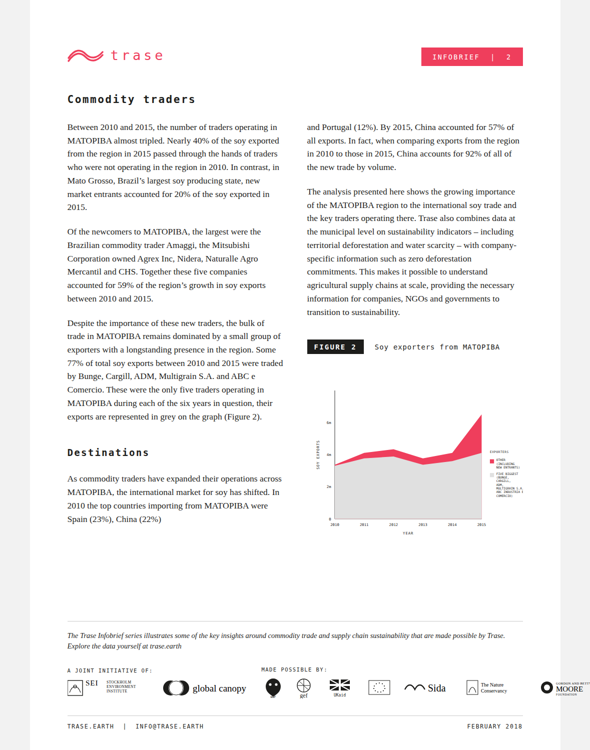trase
INFOBRIEF | 2
Commodity traders
Between 2010 and 2015, the number of traders operating in MATOPIBA almost tripled. Nearly 40% of the soy exported from the region in 2015 passed through the hands of traders who were not operating in the region in 2010. In contrast, in Mato Grosso, Brazil’s largest soy producing state, new market entrants accounted for 20% of the soy exported in 2015.
Of the newcomers to MATOPIBA, the largest were the Brazilian commodity trader Amaggi, the Mitsubishi Corporation owned Agrex Inc, Nidera, Naturalle Agro Mercantil and CHS. Together these five companies accounted for 59% of the region’s growth in soy exports between 2010 and 2015.
Despite the importance of these new traders, the bulk of trade in MATOPIBA remains dominated by a small group of exporters with a longstanding presence in the region. Some 77% of total soy exports between 2010 and 2015 were traded by Bunge, Cargill, ADM, Multigrain S.A. and ABC e Comercio. These were the only five traders operating in MATOPIBA during each of the six years in question, their exports are represented in grey on the graph (Figure 2).
Destinations
As commodity traders have expanded their operations across MATOPIBA, the international market for soy has shifted. In 2010 the top countries importing from MATOPIBA were Spain (23%), China (22%)
and Portugal (12%). By 2015, China accounted for 57% of all exports. In fact, when comparing exports from the region in 2010 to those in 2015, China accounts for 92% of all of the new trade by volume.
The analysis presented here shows the growing importance of the MATOPIBA region to the international soy trade and the key traders operating there. Trase also combines data at the municipal level on sustainability indicators – including territorial deforestation and water scarcity – with company-specific information such as zero deforestation commitments. This makes it possible to understand agricultural supply chains at scale, providing the necessary information for companies, NGOs and governments to transition to sustainability.
FIGURE 2
Soy exporters from MATOPIBA
0 2m 4m 6m 2010 2011 2012 2013 2014 2015 YEAR SOY EXPORTS EXPORTERS OTHER (INCLUDING NEW ENTRANTS) FIVE BIGGEST (BUNGE, CARGILL, ADM, MULTIGRAIN S.A., ABC INDUSTRIA E COMERCIO)
The Trase Infobrief series illustrates some of the key insights around commodity trade and supply chain sustainability that are made possible by Trase. Explore the data yourself at trase.earth
A JOINT INITIATIVE OF:
SEI STOCKHOLM ENVIRONMENT INSTITUTE global canopy
MADE POSSIBLE BY:
WWF gef UKaid Sida The Nature Conservancy GORDON AND BETTY MOORE FOUNDATION
TRASE.EARTH | INFO@TRASE.EARTH
FEBRUARY 2018